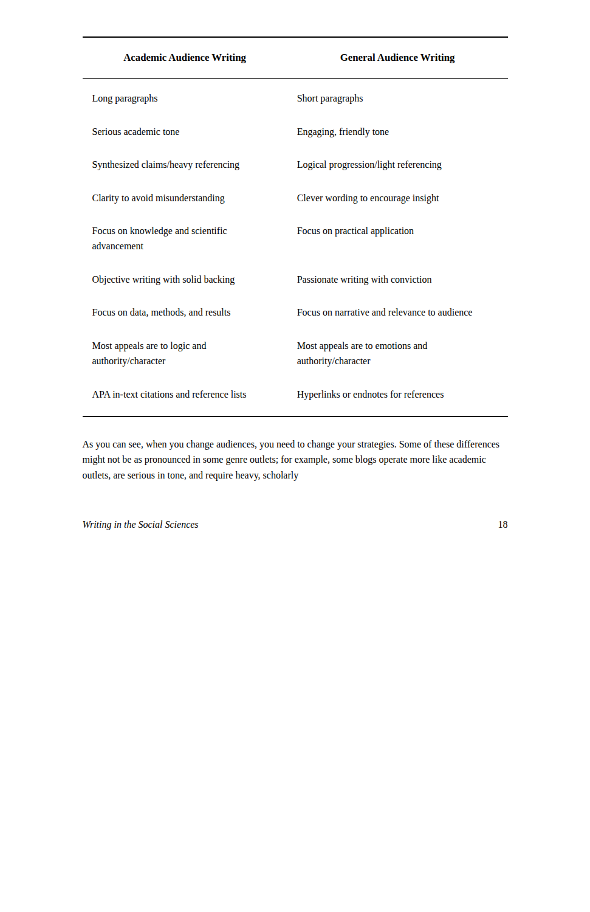| Academic Audience Writing | General Audience Writing |
| --- | --- |
| Long paragraphs | Short paragraphs |
| Serious academic tone | Engaging, friendly tone |
| Synthesized claims/heavy referencing | Logical progression/light referencing |
| Clarity to avoid misunderstanding | Clever wording to encourage insight |
| Focus on knowledge and scientific advancement | Focus on practical application |
| Objective writing with solid backing | Passionate writing with conviction |
| Focus on data, methods, and results | Focus on narrative and relevance to audience |
| Most appeals are to logic and authority/character | Most appeals are to emotions and authority/character |
| APA in-text citations and reference lists | Hyperlinks or endnotes for references |
As you can see, when you change audiences, you need to change your strategies. Some of these differences might not be as pronounced in some genre outlets; for example, some blogs operate more like academic outlets, are serious in tone, and require heavy, scholarly
Writing in the Social Sciences 18